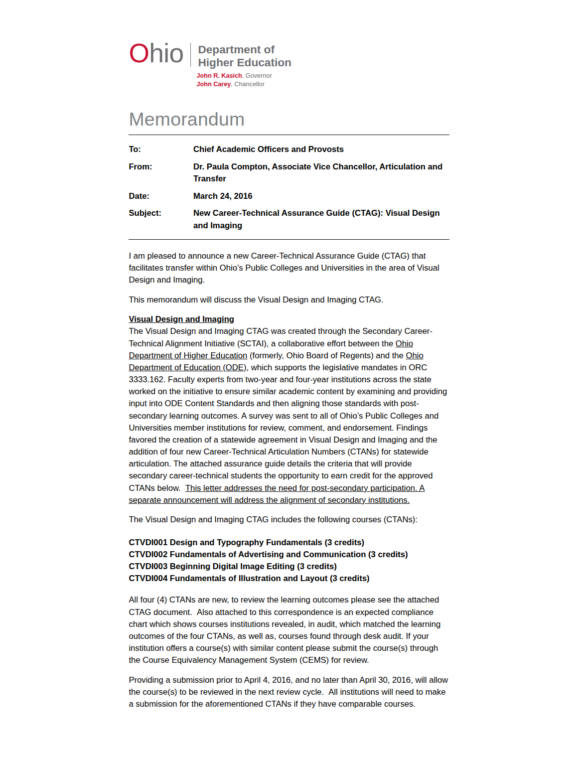Ohio
Department of
Higher Education
John R. Kasich, Governor
John Carey, Chancellor
Memorandum
| To: | Chief Academic Officers and Provosts |
| From: | Dr. Paula Compton, Associate Vice Chancellor, Articulation and Transfer |
| Date: | March 24, 2016 |
| Subject: | New Career-Technical Assurance Guide (CTAG): Visual Design and Imaging |
I am pleased to announce a new Career-Technical Assurance Guide (CTAG) that facilitates transfer within Ohio’s Public Colleges and Universities in the area of Visual Design and Imaging.
This memorandum will discuss the Visual Design and Imaging CTAG.
Visual Design and Imaging
The Visual Design and Imaging CTAG was created through the Secondary Career-Technical Alignment Initiative (SCTAI), a collaborative effort between the Ohio Department of Higher Education (formerly, Ohio Board of Regents) and the Ohio Department of Education (ODE), which supports the legislative mandates in ORC 3333.162. Faculty experts from two-year and four-year institutions across the state worked on the initiative to ensure similar academic content by examining and providing input into ODE Content Standards and then aligning those standards with post-secondary learning outcomes. A survey was sent to all of Ohio’s Public Colleges and Universities member institutions for review, comment, and endorsement. Findings favored the creation of a statewide agreement in Visual Design and Imaging and the addition of four new Career-Technical Articulation Numbers (CTANs) for statewide articulation. The attached assurance guide details the criteria that will provide secondary career-technical students the opportunity to earn credit for the approved CTANs below. This letter addresses the need for post-secondary participation. A separate announcement will address the alignment of secondary institutions.
The Visual Design and Imaging CTAG includes the following courses (CTANs):
CTVDI001 Design and Typography Fundamentals (3 credits)
CTVDI002 Fundamentals of Advertising and Communication (3 credits)
CTVDI003 Beginning Digital Image Editing (3 credits)
CTVDI004 Fundamentals of Illustration and Layout (3 credits)
All four (4) CTANs are new, to review the learning outcomes please see the attached CTAG document. Also attached to this correspondence is an expected compliance chart which shows courses institutions revealed, in audit, which matched the learning outcomes of the four CTANs, as well as, courses found through desk audit. If your institution offers a course(s) with similar content please submit the course(s) through the Course Equivalency Management System (CEMS) for review.
Providing a submission prior to April 4, 2016, and no later than April 30, 2016, will allow the course(s) to be reviewed in the next review cycle. All institutions will need to make a submission for the aforementioned CTANs if they have comparable courses.